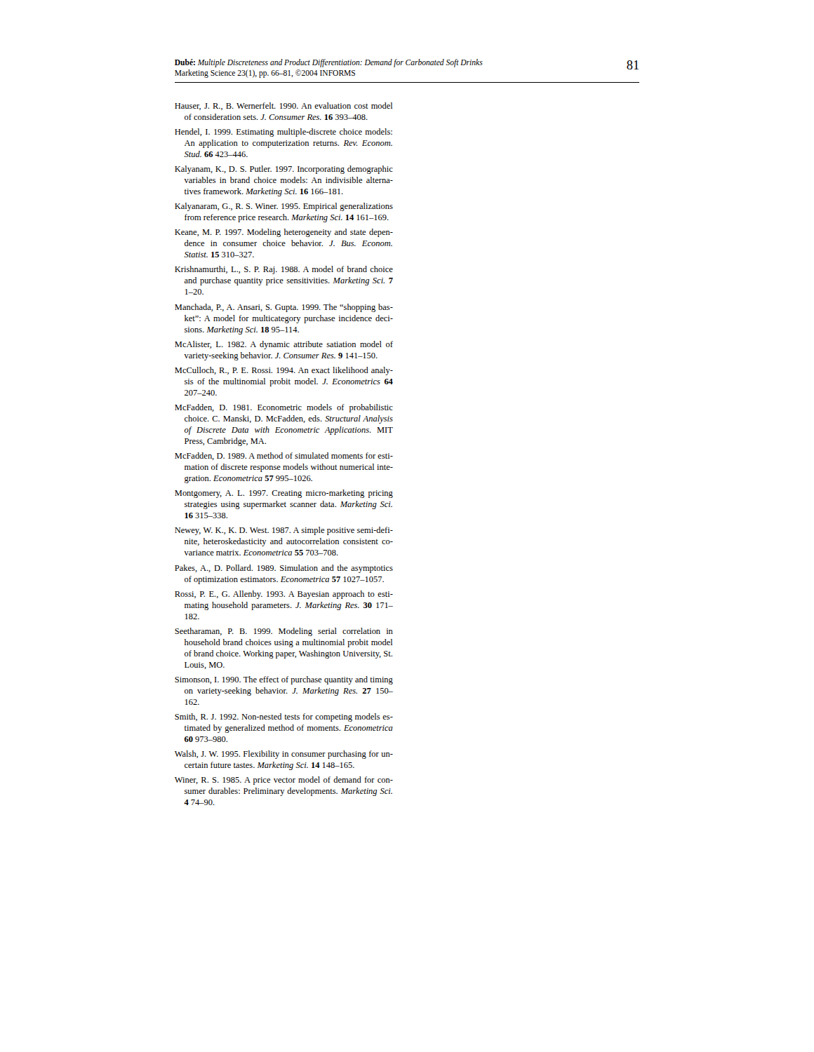Dubé: Multiple Discreteness and Product Differentiation: Demand for Carbonated Soft Drinks
Marketing Science 23(1), pp. 66–81, ©2004 INFORMS
81
Hauser, J. R., B. Wernerfelt. 1990. An evaluation cost model of consideration sets. J. Consumer Res. 16 393–408.
Hendel, I. 1999. Estimating multiple-discrete choice models: An application to computerization returns. Rev. Econom. Stud. 66 423–446.
Kalyanam, K., D. S. Putler. 1997. Incorporating demographic variables in brand choice models: An indivisible alternatives framework. Marketing Sci. 16 166–181.
Kalyanaram, G., R. S. Winer. 1995. Empirical generalizations from reference price research. Marketing Sci. 14 161–169.
Keane, M. P. 1997. Modeling heterogeneity and state dependence in consumer choice behavior. J. Bus. Econom. Statist. 15 310–327.
Krishnamurthi, L., S. P. Raj. 1988. A model of brand choice and purchase quantity price sensitivities. Marketing Sci. 7 1–20.
Manchada, P., A. Ansari, S. Gupta. 1999. The “shopping basket”: A model for multicategory purchase incidence decisions. Marketing Sci. 18 95–114.
McAlister, L. 1982. A dynamic attribute satiation model of variety-seeking behavior. J. Consumer Res. 9 141–150.
McCulloch, R., P. E. Rossi. 1994. An exact likelihood analysis of the multinomial probit model. J. Econometrics 64 207–240.
McFadden, D. 1981. Econometric models of probabilistic choice. C. Manski, D. McFadden, eds. Structural Analysis of Discrete Data with Econometric Applications. MIT Press, Cambridge, MA.
McFadden, D. 1989. A method of simulated moments for estimation of discrete response models without numerical integration. Econometrica 57 995–1026.
Montgomery, A. L. 1997. Creating micro-marketing pricing strategies using supermarket scanner data. Marketing Sci. 16 315–338.
Newey, W. K., K. D. West. 1987. A simple positive semi-definite, heteroskedasticity and autocorrelation consistent covariance matrix. Econometrica 55 703–708.
Pakes, A., D. Pollard. 1989. Simulation and the asymptotics of optimization estimators. Econometrica 57 1027–1057.
Rossi, P. E., G. Allenby. 1993. A Bayesian approach to estimating household parameters. J. Marketing Res. 30 171–182.
Seetharaman, P. B. 1999. Modeling serial correlation in household brand choices using a multinomial probit model of brand choice. Working paper, Washington University, St. Louis, MO.
Simonson, I. 1990. The effect of purchase quantity and timing on variety-seeking behavior. J. Marketing Res. 27 150–162.
Smith, R. J. 1992. Non-nested tests for competing models estimated by generalized method of moments. Econometrica 60 973–980.
Walsh, J. W. 1995. Flexibility in consumer purchasing for uncertain future tastes. Marketing Sci. 14 148–165.
Winer, R. S. 1985. A price vector model of demand for consumer durables: Preliminary developments. Marketing Sci. 4 74–90.